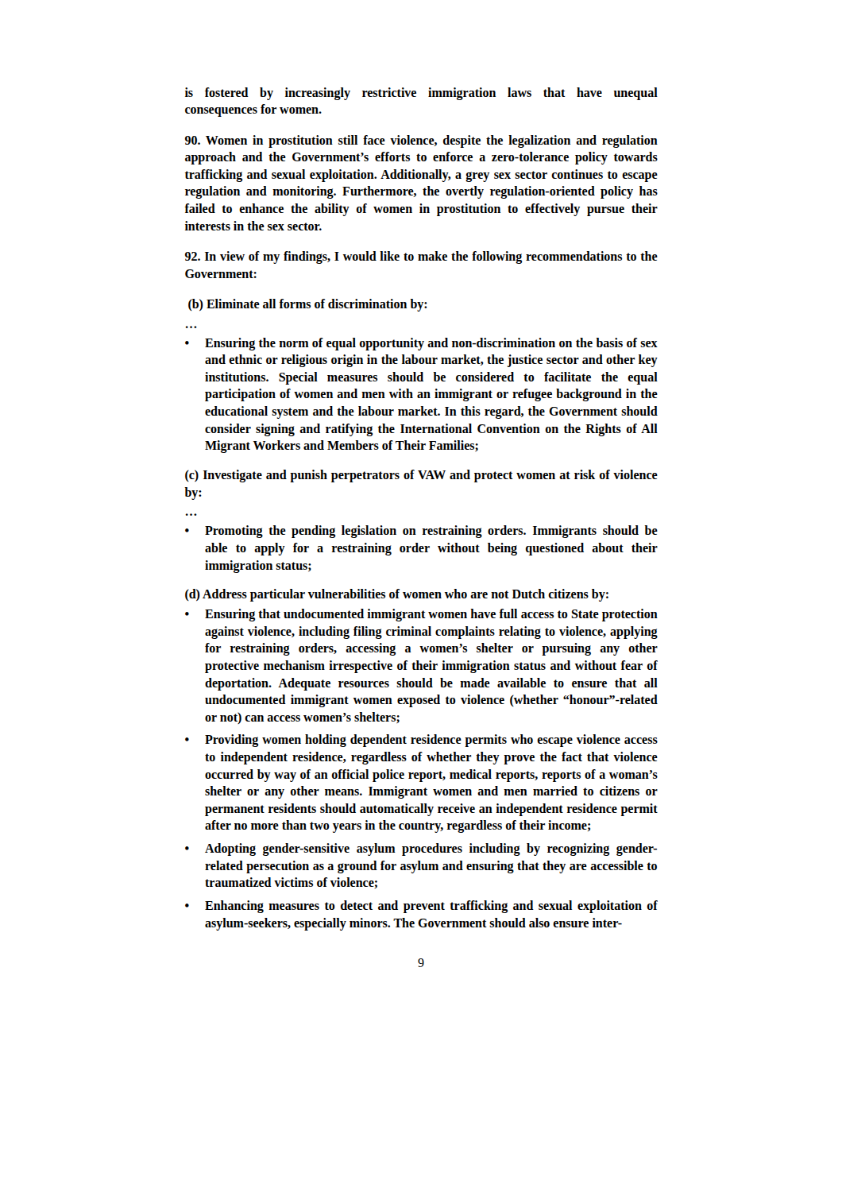is fostered by increasingly restrictive immigration laws that have unequal consequences for women.
90. Women in prostitution still face violence, despite the legalization and regulation approach and the Government’s efforts to enforce a zero-tolerance policy towards trafficking and sexual exploitation. Additionally, a grey sex sector continues to escape regulation and monitoring. Furthermore, the overtly regulation-oriented policy has failed to enhance the ability of women in prostitution to effectively pursue their interests in the sex sector.
92. In view of my findings, I would like to make the following recommendations to the Government:
(b) Eliminate all forms of discrimination by:
…
•
Ensuring the norm of equal opportunity and non-discrimination on the basis of sex and ethnic or religious origin in the labour market, the justice sector and other key institutions. Special measures should be considered to facilitate the equal participation of women and men with an immigrant or refugee background in the educational system and the labour market. In this regard, the Government should consider signing and ratifying the International Convention on the Rights of All Migrant Workers and Members of Their Families;
(c) Investigate and punish perpetrators of VAW and protect women at risk of violence by:
…
•
Promoting the pending legislation on restraining orders. Immigrants should be able to apply for a restraining order without being questioned about their immigration status;
(d) Address particular vulnerabilities of women who are not Dutch citizens by:
•
Ensuring that undocumented immigrant women have full access to State protection against violence, including filing criminal complaints relating to violence, applying for restraining orders, accessing a women’s shelter or pursuing any other protective mechanism irrespective of their immigration status and without fear of deportation. Adequate resources should be made available to ensure that all undocumented immigrant women exposed to violence (whether “honour”-related or not) can access women’s shelters;
•
Providing women holding dependent residence permits who escape violence access to independent residence, regardless of whether they prove the fact that violence occurred by way of an official police report, medical reports, reports of a woman’s shelter or any other means. Immigrant women and men married to citizens or permanent residents should automatically receive an independent residence permit after no more than two years in the country, regardless of their income;
•
Adopting gender-sensitive asylum procedures including by recognizing gender-related persecution as a ground for asylum and ensuring that they are accessible to traumatized victims of violence;
•
Enhancing measures to detect and prevent trafficking and sexual exploitation of asylum-seekers, especially minors. The Government should also ensure inter-
9